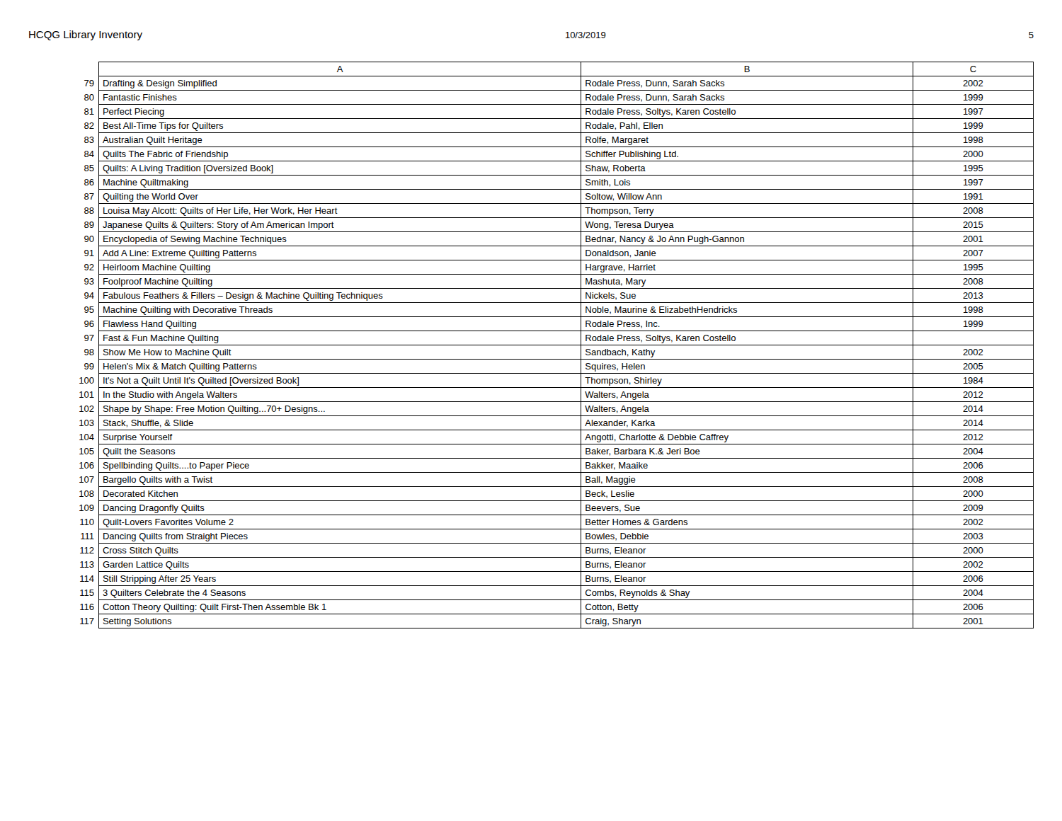HCQG Library Inventory
10/3/2019
5
| | A | B | C |
| --- | --- | --- | --- |
| 79 | Drafting & Design Simplified | Rodale Press, Dunn, Sarah Sacks | 2002 |
| 80 | Fantastic Finishes | Rodale Press, Dunn, Sarah Sacks | 1999 |
| 81 | Perfect Piecing | Rodale Press, Soltys, Karen Costello | 1997 |
| 82 | Best All-Time Tips for Quilters | Rodale, Pahl, Ellen | 1999 |
| 83 | Australian Quilt Heritage | Rolfe, Margaret | 1998 |
| 84 | Quilts The Fabric of Friendship | Schiffer Publishing Ltd. | 2000 |
| 85 | Quilts: A Living Tradition [Oversized Book] | Shaw, Roberta | 1995 |
| 86 | Machine Quiltmaking | Smith, Lois | 1997 |
| 87 | Quilting the World Over | Soltow, Willow Ann | 1991 |
| 88 | Louisa May Alcott: Quilts of Her Life, Her Work, Her Heart | Thompson, Terry | 2008 |
| 89 | Japanese Quilts & Quilters: Story of Am American Import | Wong, Teresa Duryea | 2015 |
| 90 | Encyclopedia of Sewing Machine Techniques | Bednar, Nancy & Jo Ann Pugh-Gannon | 2001 |
| 91 | Add A Line: Extreme Quilting Patterns | Donaldson, Janie | 2007 |
| 92 | Heirloom Machine Quilting | Hargrave, Harriet | 1995 |
| 93 | Foolproof Machine Quilting | Mashuta, Mary | 2008 |
| 94 | Fabulous Feathers & Fillers – Design & Machine Quilting Techniques | Nickels, Sue | 2013 |
| 95 | Machine Quilting with Decorative Threads | Noble, Maurine & ElizabethHendricks | 1998 |
| 96 | Flawless Hand Quilting | Rodale Press, Inc. | 1999 |
| 97 | Fast & Fun Machine Quilting | Rodale Press, Soltys, Karen Costello | |
| 98 | Show Me How to Machine Quilt | Sandbach, Kathy | 2002 |
| 99 | Helen's Mix & Match Quilting Patterns | Squires, Helen | 2005 |
| 100 | It's Not a Quilt Until It's Quilted [Oversized Book] | Thompson, Shirley | 1984 |
| 101 | In the Studio with Angela Walters | Walters, Angela | 2012 |
| 102 | Shape by Shape: Free Motion Quilting...70+ Designs... | Walters, Angela | 2014 |
| 103 | Stack, Shuffle, & Slide | Alexander, Karka | 2014 |
| 104 | Surprise Yourself | Angotti, Charlotte & Debbie Caffrey | 2012 |
| 105 | Quilt the Seasons | Baker, Barbara K.& Jeri Boe | 2004 |
| 106 | Spellbinding Quilts....to Paper Piece | Bakker, Maaike | 2006 |
| 107 | Bargello Quilts with a Twist | Ball, Maggie | 2008 |
| 108 | Decorated Kitchen | Beck, Leslie | 2000 |
| 109 | Dancing Dragonfly Quilts | Beevers, Sue | 2009 |
| 110 | Quilt-Lovers Favorites Volume 2 | Better Homes & Gardens | 2002 |
| 111 | Dancing Quilts from Straight Pieces | Bowles, Debbie | 2003 |
| 112 | Cross Stitch Quilts | Burns, Eleanor | 2000 |
| 113 | Garden Lattice Quilts | Burns, Eleanor | 2002 |
| 114 | Still Stripping After 25 Years | Burns, Eleanor | 2006 |
| 115 | 3 Quilters Celebrate the 4 Seasons | Combs, Reynolds & Shay | 2004 |
| 116 | Cotton Theory Quilting: Quilt First-Then Assemble Bk 1 | Cotton, Betty | 2006 |
| 117 | Setting Solutions | Craig, Sharyn | 2001 |